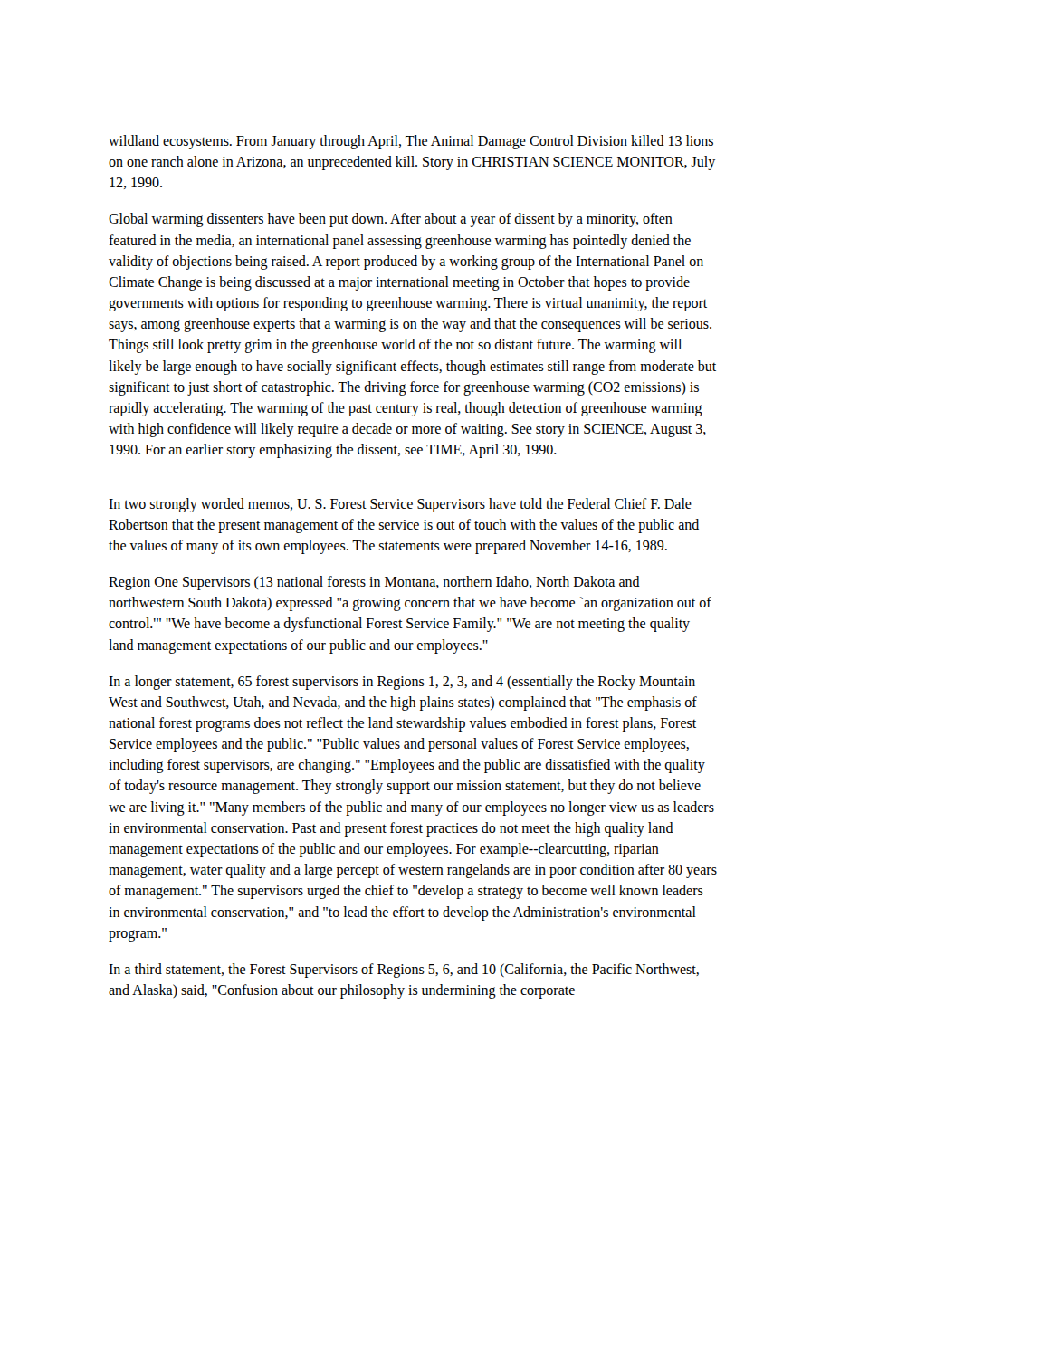wildland ecosystems. From January through April, The Animal Damage Control Division killed 13 lions on one ranch alone in Arizona, an unprecedented kill. Story in CHRISTIAN SCIENCE MONITOR, July 12, 1990.
Global warming dissenters have been put down. After about a year of dissent by a minority, often featured in the media, an international panel assessing greenhouse warming has pointedly denied the validity of objections being raised. A report produced by a working group of the International Panel on Climate Change is being discussed at a major international meeting in October that hopes to provide governments with options for responding to greenhouse warming. There is virtual unanimity, the report says, among greenhouse experts that a warming is on the way and that the consequences will be serious. Things still look pretty grim in the greenhouse world of the not so distant future. The warming will likely be large enough to have socially significant effects, though estimates still range from moderate but significant to just short of catastrophic. The driving force for greenhouse warming (CO2 emissions) is rapidly accelerating. The warming of the past century is real, though detection of greenhouse warming with high confidence will likely require a decade or more of waiting. See story in SCIENCE, August 3, 1990. For an earlier story emphasizing the dissent, see TIME, April 30, 1990.
In two strongly worded memos, U. S. Forest Service Supervisors have told the Federal Chief F. Dale Robertson that the present management of the service is out of touch with the values of the public and the values of many of its own employees. The statements were prepared November 14-16, 1989.
Region One Supervisors (13 national forests in Montana, northern Idaho, North Dakota and northwestern South Dakota) expressed "a growing concern that we have become `an organization out of control.'" "We have become a dysfunctional Forest Service Family." "We are not meeting the quality land management expectations of our public and our employees."
In a longer statement, 65 forest supervisors in Regions 1, 2, 3, and 4 (essentially the Rocky Mountain West and Southwest, Utah, and Nevada, and the high plains states) complained that "The emphasis of national forest programs does not reflect the land stewardship values embodied in forest plans, Forest Service employees and the public." "Public values and personal values of Forest Service employees, including forest supervisors, are changing." "Employees and the public are dissatisfied with the quality of today's resource management. They strongly support our mission statement, but they do not believe we are living it." "Many members of the public and many of our employees no longer view us as leaders in environmental conservation. Past and present forest practices do not meet the high quality land management expectations of the public and our employees. For example--clearcutting, riparian management, water quality and a large percept of western rangelands are in poor condition after 80 years of management." The supervisors urged the chief to "develop a strategy to become well known leaders in environmental conservation," and "to lead the effort to develop the Administration's environmental program."
In a third statement, the Forest Supervisors of Regions 5, 6, and 10 (California, the Pacific Northwest, and Alaska) said, "Confusion about our philosophy is undermining the corporate